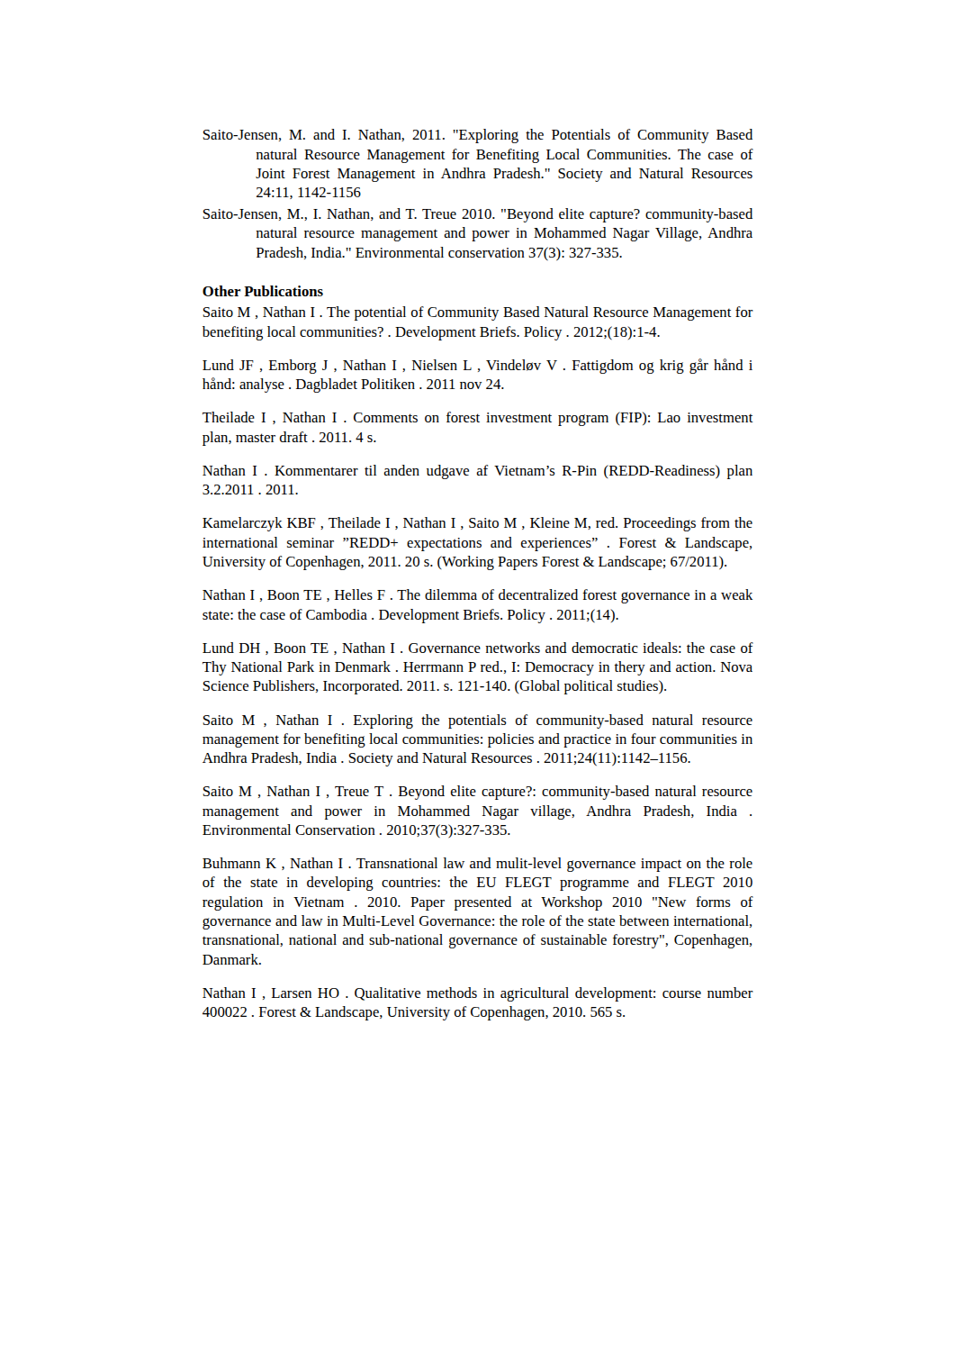Saito-Jensen, M. and I. Nathan, 2011. "Exploring the Potentials of Community Based natural Resource Management for Benefiting Local Communities. The case of Joint Forest Management in Andhra Pradesh." Society and Natural Resources 24:11, 1142-1156
Saito-Jensen, M., I. Nathan, and T. Treue 2010. "Beyond elite capture? community-based natural resource management and power in Mohammed Nagar Village, Andhra Pradesh, India." Environmental conservation 37(3): 327-335.
Other Publications
Saito M , Nathan I . The potential of Community Based Natural Resource Management for benefiting local communities? . Development Briefs. Policy . 2012;(18):1-4.
Lund JF , Emborg J , Nathan I , Nielsen L , Vindeløv V . Fattigdom og krig går hånd i hånd: analyse . Dagbladet Politiken . 2011 nov 24.
Theilade I , Nathan I . Comments on forest investment program (FIP): Lao investment plan, master draft . 2011. 4 s.
Nathan I . Kommentarer til anden udgave af Vietnam’s R-Pin (REDD-Readiness) plan 3.2.2011 . 2011.
Kamelarczyk KBF , Theilade I , Nathan I , Saito M , Kleine M, red. Proceedings from the international seminar ”REDD+ expectations and experiences” . Forest & Landscape, University of Copenhagen, 2011. 20 s. (Working Papers Forest & Landscape; 67/2011).
Nathan I , Boon TE , Helles F . The dilemma of decentralized forest governance in a weak state: the case of Cambodia . Development Briefs. Policy . 2011;(14).
Lund DH , Boon TE , Nathan I . Governance networks and democratic ideals: the case of Thy National Park in Denmark . Herrmann P red., I: Democracy in thery and action. Nova Science Publishers, Incorporated. 2011. s. 121-140. (Global political studies).
Saito M , Nathan I . Exploring the potentials of community-based natural resource management for benefiting local communities: policies and practice in four communities in Andhra Pradesh, India . Society and Natural Resources . 2011;24(11):1142–1156.
Saito M , Nathan I , Treue T . Beyond elite capture?: community-based natural resource management and power in Mohammed Nagar village, Andhra Pradesh, India . Environmental Conservation . 2010;37(3):327-335.
Buhmann K , Nathan I . Transnational law and mulit-level governance impact on the role of the state in developing countries: the EU FLEGT programme and FLEGT 2010 regulation in Vietnam . 2010. Paper presented at Workshop 2010 "New forms of governance and law in Multi-Level Governance: the role of the state between international, transnational, national and sub-national governance of sustainable forestry", Copenhagen, Danmark.
Nathan I , Larsen HO . Qualitative methods in agricultural development: course number 400022 . Forest & Landscape, University of Copenhagen, 2010. 565 s.